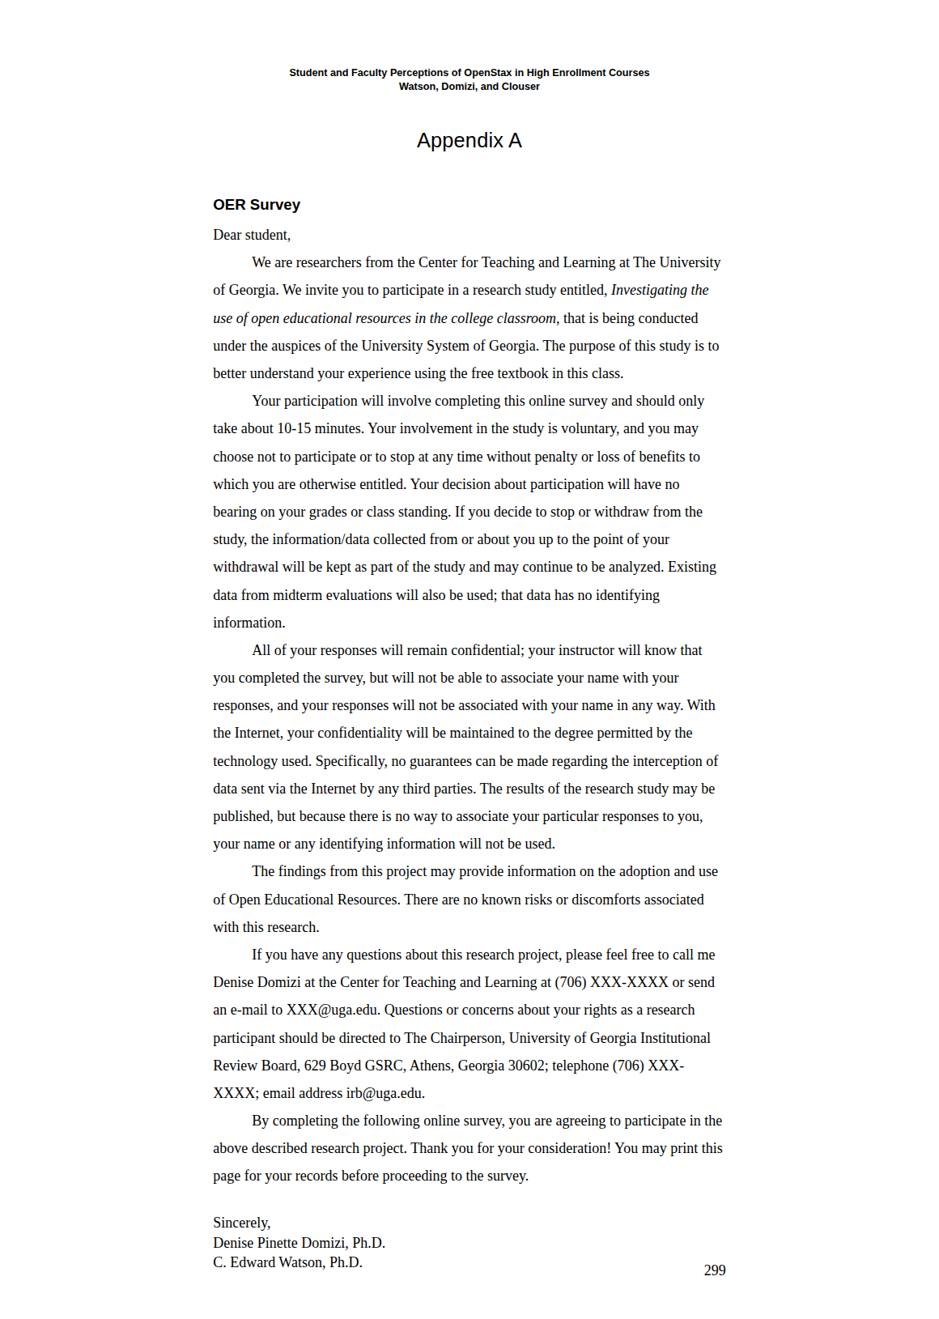Student and Faculty Perceptions of OpenStax in High Enrollment Courses
Watson, Domizi, and Clouser
Appendix A
OER Survey
Dear student,
We are researchers from the Center for Teaching and Learning at The University of Georgia. We invite you to participate in a research study entitled, Investigating the use of open educational resources in the college classroom, that is being conducted under the auspices of the University System of Georgia. The purpose of this study is to better understand your experience using the free textbook in this class.
Your participation will involve completing this online survey and should only take about 10-15 minutes. Your involvement in the study is voluntary, and you may choose not to participate or to stop at any time without penalty or loss of benefits to which you are otherwise entitled. Your decision about participation will have no bearing on your grades or class standing. If you decide to stop or withdraw from the study, the information/data collected from or about you up to the point of your withdrawal will be kept as part of the study and may continue to be analyzed. Existing data from midterm evaluations will also be used; that data has no identifying information.
All of your responses will remain confidential; your instructor will know that you completed the survey, but will not be able to associate your name with your responses, and your responses will not be associated with your name in any way. With the Internet, your confidentiality will be maintained to the degree permitted by the technology used. Specifically, no guarantees can be made regarding the interception of data sent via the Internet by any third parties. The results of the research study may be published, but because there is no way to associate your particular responses to you, your name or any identifying information will not be used.
The findings from this project may provide information on the adoption and use of Open Educational Resources. There are no known risks or discomforts associated with this research.
If you have any questions about this research project, please feel free to call me Denise Domizi at the Center for Teaching and Learning at (706) XXX-XXXX or send an e-mail to XXX@uga.edu. Questions or concerns about your rights as a research participant should be directed to The Chairperson, University of Georgia Institutional Review Board, 629 Boyd GSRC, Athens, Georgia 30602; telephone (706) XXX-XXXX; email address irb@uga.edu.
By completing the following online survey, you are agreeing to participate in the above described research project. Thank you for your consideration! You may print this page for your records before proceeding to the survey.
Sincerely,
Denise Pinette Domizi, Ph.D.
C. Edward Watson, Ph.D.
299